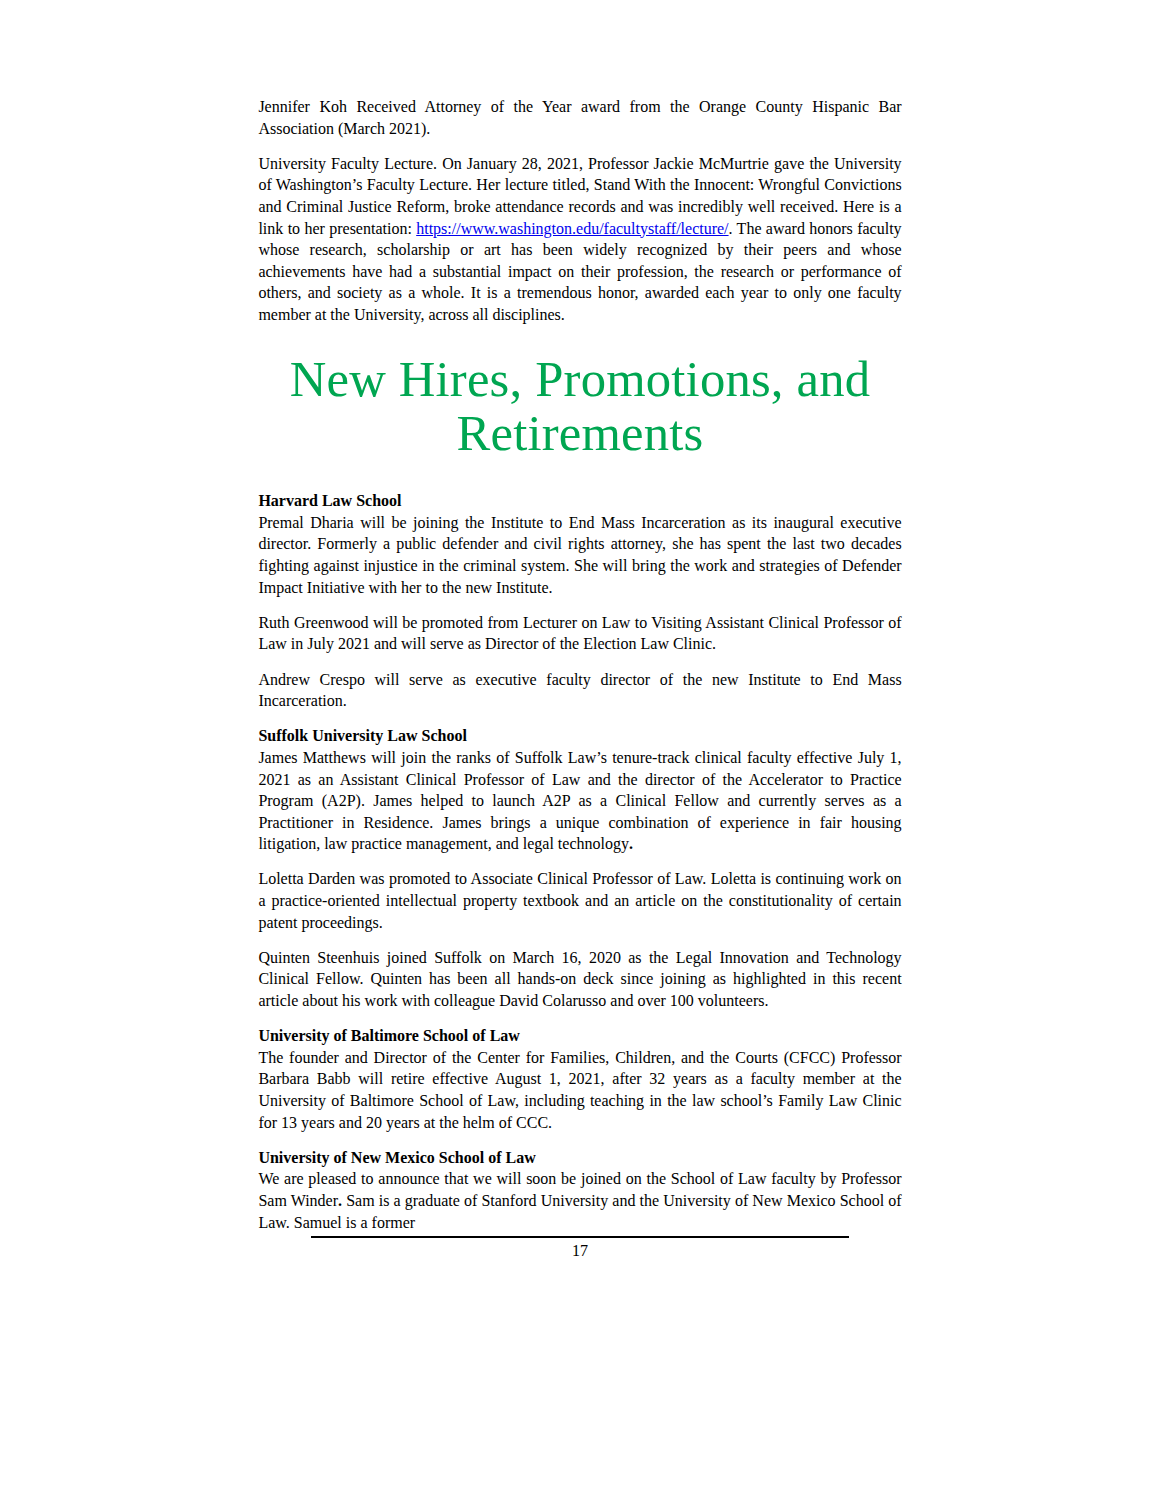Jennifer Koh Received Attorney of the Year award from the Orange County Hispanic Bar Association (March 2021).
University Faculty Lecture. On January 28, 2021, Professor Jackie McMurtrie gave the University of Washington’s Faculty Lecture. Her lecture titled, Stand With the Innocent: Wrongful Convictions and Criminal Justice Reform, broke attendance records and was incredibly well received. Here is a link to her presentation: https://www.washington.edu/facultystaff/lecture/. The award honors faculty whose research, scholarship or art has been widely recognized by their peers and whose achievements have had a substantial impact on their profession, the research or performance of others, and society as a whole. It is a tremendous honor, awarded each year to only one faculty member at the University, across all disciplines.
New Hires, Promotions, and Retirements
Harvard Law School
Premal Dharia will be joining the Institute to End Mass Incarceration as its inaugural executive director. Formerly a public defender and civil rights attorney, she has spent the last two decades fighting against injustice in the criminal system. She will bring the work and strategies of Defender Impact Initiative with her to the new Institute.
Ruth Greenwood will be promoted from Lecturer on Law to Visiting Assistant Clinical Professor of Law in July 2021 and will serve as Director of the Election Law Clinic.
Andrew Crespo will serve as executive faculty director of the new Institute to End Mass Incarceration.
Suffolk University Law School
James Matthews will join the ranks of Suffolk Law’s tenure-track clinical faculty effective July 1, 2021 as an Assistant Clinical Professor of Law and the director of the Accelerator to Practice Program (A2P). James helped to launch A2P as a Clinical Fellow and currently serves as a Practitioner in Residence. James brings a unique combination of experience in fair housing litigation, law practice management, and legal technology.
Loletta Darden was promoted to Associate Clinical Professor of Law. Loletta is continuing work on a practice-oriented intellectual property textbook and an article on the constitutionality of certain patent proceedings.
Quinten Steenhuis joined Suffolk on March 16, 2020 as the Legal Innovation and Technology Clinical Fellow. Quinten has been all hands-on deck since joining as highlighted in this recent article about his work with colleague David Colarusso and over 100 volunteers.
University of Baltimore School of Law
The founder and Director of the Center for Families, Children, and the Courts (CFCC) Professor Barbara Babb will retire effective August 1, 2021, after 32 years as a faculty member at the University of Baltimore School of Law, including teaching in the law school’s Family Law Clinic for 13 years and 20 years at the helm of CCC.
University of New Mexico School of Law
We are pleased to announce that we will soon be joined on the School of Law faculty by Professor Sam Winder. Sam is a graduate of Stanford University and the University of New Mexico School of Law. Samuel is a former
17